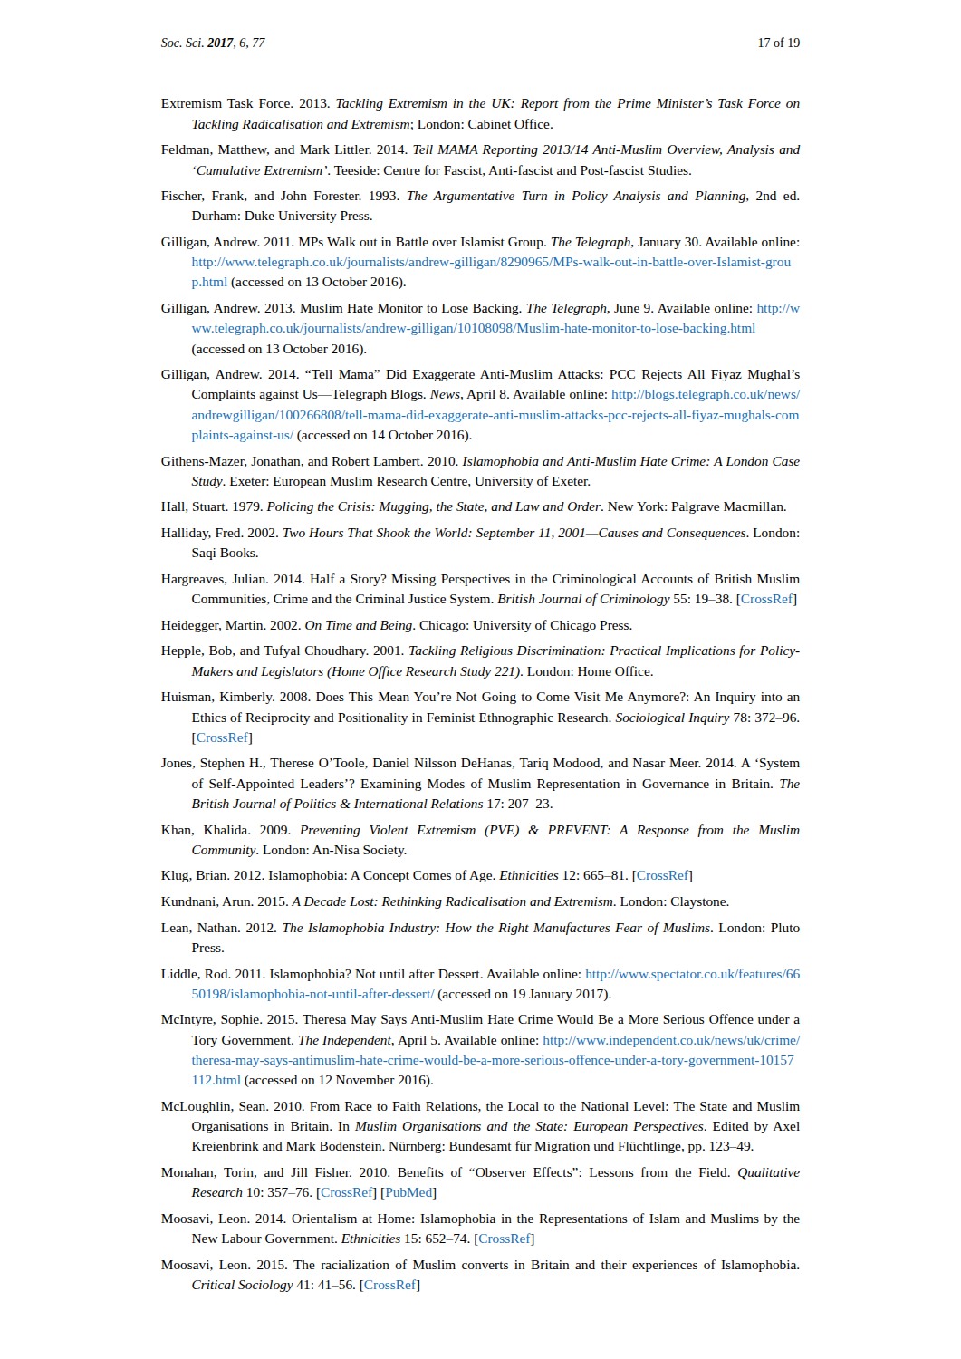Soc. Sci. 2017, 6, 77 17 of 19
Extremism Task Force. 2013. Tackling Extremism in the UK: Report from the Prime Minister’s Task Force on Tackling Radicalisation and Extremism; London: Cabinet Office.
Feldman, Matthew, and Mark Littler. 2014. Tell MAMA Reporting 2013/14 Anti-Muslim Overview, Analysis and ‘Cumulative Extremism’. Teeside: Centre for Fascist, Anti-fascist and Post-fascist Studies.
Fischer, Frank, and John Forester. 1993. The Argumentative Turn in Policy Analysis and Planning, 2nd ed. Durham: Duke University Press.
Gilligan, Andrew. 2011. MPs Walk out in Battle over Islamist Group. The Telegraph, January 30. Available online: http://www.telegraph.co.uk/journalists/andrew-gilligan/8290965/MPs-walk-out-in-battle-over-Islamist-group.html (accessed on 13 October 2016).
Gilligan, Andrew. 2013. Muslim Hate Monitor to Lose Backing. The Telegraph, June 9. Available online: http://www.telegraph.co.uk/journalists/andrew-gilligan/10108098/Muslim-hate-monitor-to-lose-backing.html (accessed on 13 October 2016).
Gilligan, Andrew. 2014. “Tell Mama” Did Exaggerate Anti-Muslim Attacks: PCC Rejects All Fiyaz Mughal’s Complaints against Us—Telegraph Blogs. News, April 8. Available online: http://blogs.telegraph.co.uk/news/andrewgilligan/100266808/tell-mama-did-exaggerate-anti-muslim-attacks-pcc-rejects-all-fiyaz-mughals-complaints-against-us/ (accessed on 14 October 2016).
Githens-Mazer, Jonathan, and Robert Lambert. 2010. Islamophobia and Anti-Muslim Hate Crime: A London Case Study. Exeter: European Muslim Research Centre, University of Exeter.
Hall, Stuart. 1979. Policing the Crisis: Mugging, the State, and Law and Order. New York: Palgrave Macmillan.
Halliday, Fred. 2002. Two Hours That Shook the World: September 11, 2001—Causes and Consequences. London: Saqi Books.
Hargreaves, Julian. 2014. Half a Story? Missing Perspectives in the Criminological Accounts of British Muslim Communities, Crime and the Criminal Justice System. British Journal of Criminology 55: 19–38. [CrossRef]
Heidegger, Martin. 2002. On Time and Being. Chicago: University of Chicago Press.
Hepple, Bob, and Tufyal Choudhary. 2001. Tackling Religious Discrimination: Practical Implications for Policy-Makers and Legislators (Home Office Research Study 221). London: Home Office.
Huisman, Kimberly. 2008. Does This Mean You’re Not Going to Come Visit Me Anymore?: An Inquiry into an Ethics of Reciprocity and Positionality in Feminist Ethnographic Research. Sociological Inquiry 78: 372–96. [CrossRef]
Jones, Stephen H., Therese O’Toole, Daniel Nilsson DeHanas, Tariq Modood, and Nasar Meer. 2014. A ‘System of Self-Appointed Leaders’? Examining Modes of Muslim Representation in Governance in Britain. The British Journal of Politics & International Relations 17: 207–23.
Khan, Khalida. 2009. Preventing Violent Extremism (PVE) & PREVENT: A Response from the Muslim Community. London: An-Nisa Society.
Klug, Brian. 2012. Islamophobia: A Concept Comes of Age. Ethnicities 12: 665–81. [CrossRef]
Kundnani, Arun. 2015. A Decade Lost: Rethinking Radicalisation and Extremism. London: Claystone.
Lean, Nathan. 2012. The Islamophobia Industry: How the Right Manufactures Fear of Muslims. London: Pluto Press.
Liddle, Rod. 2011. Islamophobia? Not until after Dessert. Available online: http://www.spectator.co.uk/features/6650198/islamophobia-not-until-after-dessert/ (accessed on 19 January 2017).
McIntyre, Sophie. 2015. Theresa May Says Anti-Muslim Hate Crime Would Be a More Serious Offence under a Tory Government. The Independent, April 5. Available online: http://www.independent.co.uk/news/uk/crime/theresa-may-says-antimuslim-hate-crime-would-be-a-more-serious-offence-under-a-tory-government-10157112.html (accessed on 12 November 2016).
McLoughlin, Sean. 2010. From Race to Faith Relations, the Local to the National Level: The State and Muslim Organisations in Britain. In Muslim Organisations and the State: European Perspectives. Edited by Axel Kreienbrink and Mark Bodenstein. Nürnberg: Bundesamt für Migration und Flüchtlinge, pp. 123–49.
Monahan, Torin, and Jill Fisher. 2010. Benefits of “Observer Effects”: Lessons from the Field. Qualitative Research 10: 357–76. [CrossRef] [PubMed]
Moosavi, Leon. 2014. Orientalism at Home: Islamophobia in the Representations of Islam and Muslims by the New Labour Government. Ethnicities 15: 652–74. [CrossRef]
Moosavi, Leon. 2015. The racialization of Muslim converts in Britain and their experiences of Islamophobia. Critical Sociology 41: 41–56. [CrossRef]